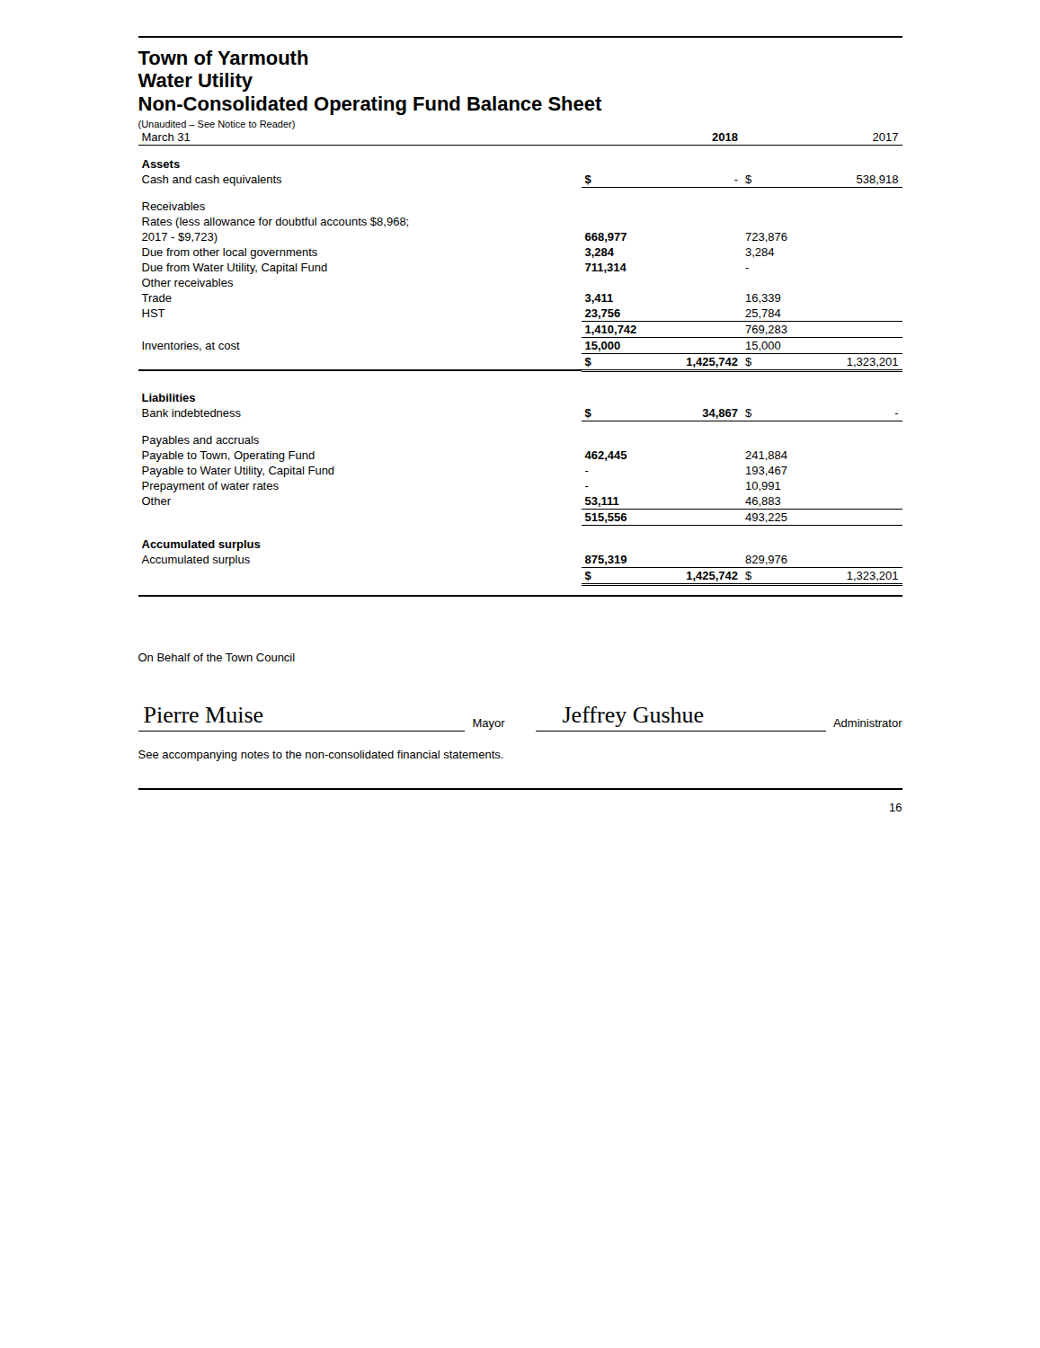Town of Yarmouth
Water Utility
Non-Consolidated Operating Fund Balance Sheet
(Unaudited – See Notice to Reader)
| March 31 | 2018 | 2017 |
| Assets | | |
| Cash and cash equivalents | $ - | $ 538,918 |
| Receivables | | |
| Rates (less allowance for doubtful accounts $8,968; | | |
| 2017 - $9,723) | 668,977 | 723,876 |
| Due from other local governments | 3,284 | 3,284 |
| Due from Water Utility, Capital Fund | 711,314 | - |
| Other receivables | | |
| Trade | 3,411 | 16,339 |
| HST | 23,756 | 25,784 |
| | 1,410,742 | 769,283 |
| Inventories, at cost | 15,000 | 15,000 |
| | $ 1,425,742 | $ 1,323,201 |
| Liabilities | | |
| Bank indebtedness | $ 34,867 | $ - |
| Payables and accruals | | |
| Payable to Town, Operating Fund | 462,445 | 241,884 |
| Payable to Water Utility, Capital Fund | - | 193,467 |
| Prepayment of water rates | - | 10,991 |
| Other | 53,111 | 46,883 |
| | 515,556 | 493,225 |
| Accumulated surplus | | |
| Accumulated surplus | 875,319 | 829,976 |
| | $ 1,425,742 | $ 1,323,201 |
On Behalf of the Town Council
Pierre Muise
Mayor
Jeffrey Gushue
Administrator
See accompanying notes to the non-consolidated financial statements.
16